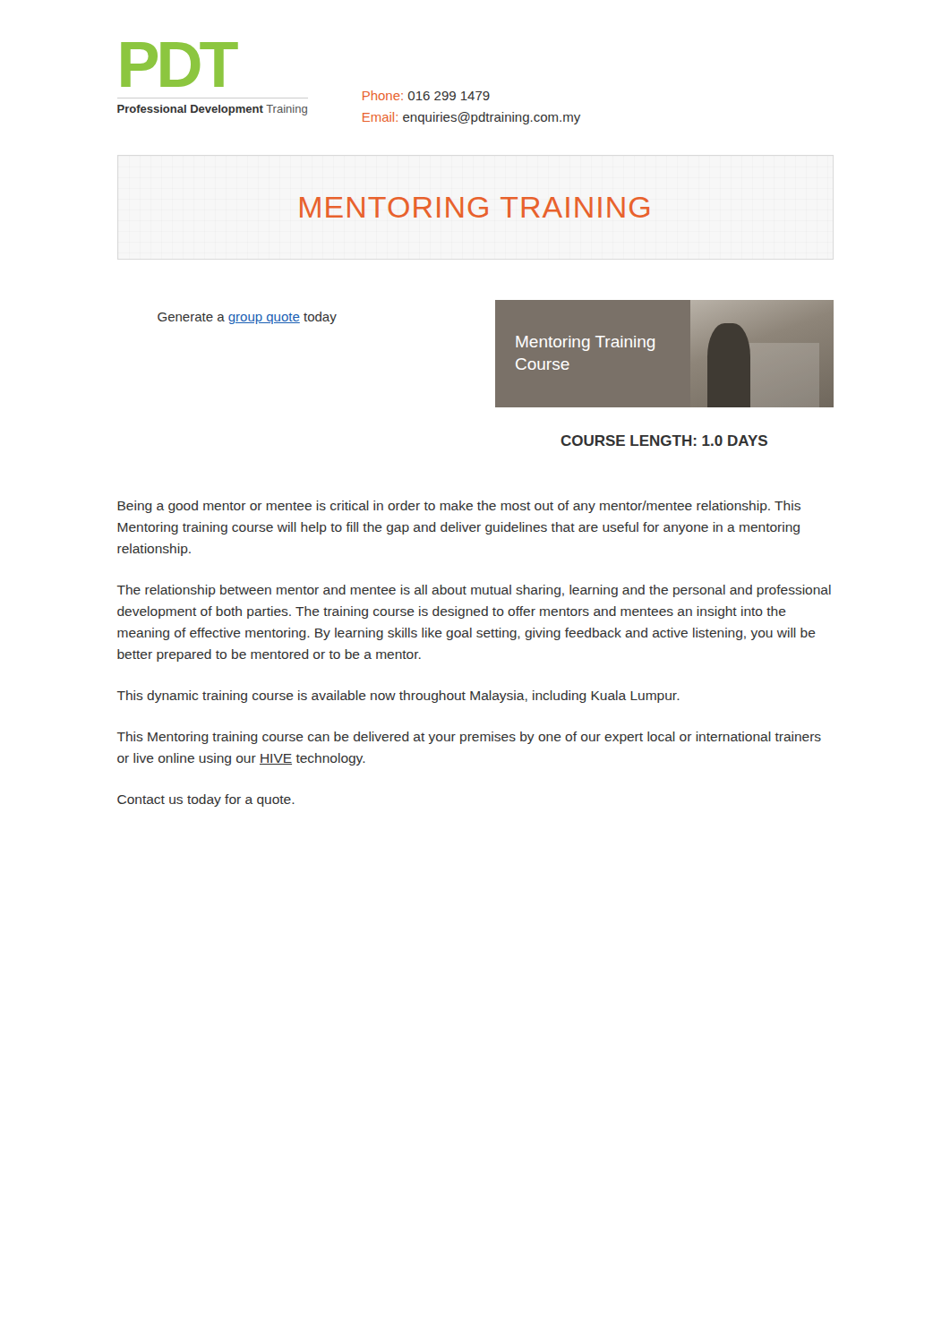PD T
Professional Development Training
Phone: 016 299 1479
Email: enquiries@pdtraining.com.my
MENTORING TRAINING
Generate a group quote today
Mentoring Training
Course
COURSE LENGTH: 1.0 DAYS
Being a good mentor or mentee is critical in order to make the most out of any mentor/mentee relationship. This Mentoring training course will help to fill the gap and deliver guidelines that are useful for anyone in a mentoring relationship.
The relationship between mentor and mentee is all about mutual sharing, learning and the personal and professional development of both parties. The training course is designed to offer mentors and mentees an insight into the meaning of effective mentoring. By learning skills like goal setting, giving feedback and active listening, you will be better prepared to be mentored or to be a mentor.
This dynamic training course is available now throughout Malaysia, including Kuala Lumpur.
This Mentoring training course can be delivered at your premises by one of our expert local or international trainers or live online using our HIVE technology.
Contact us today for a quote.